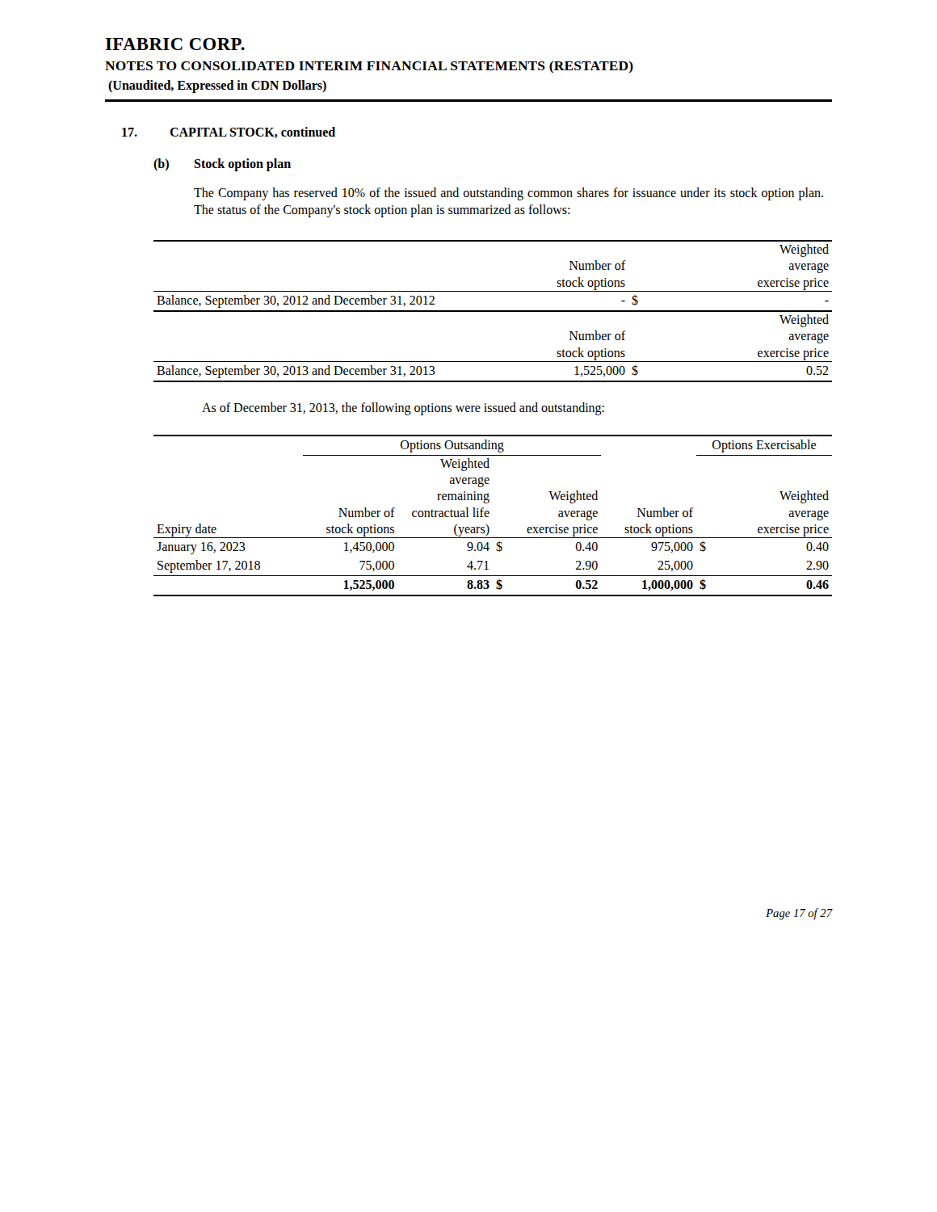IFABRIC CORP.
NOTES TO CONSOLIDATED INTERIM FINANCIAL STATEMENTS (RESTATED)
(Unaudited, Expressed in CDN Dollars)
17. CAPITAL STOCK, continued
(b) Stock option plan
The Company has reserved 10% of the issued and outstanding common shares for issuance under its stock option plan. The status of the Company's stock option plan is summarized as follows:
| | | | Weighted |
| | Number of | | average |
| | stock options | | exercise price |
| Balance, September 30, 2012 and December 31, 2012 | - | $ | - |
| | | | Weighted |
| | Number of | | average |
| | stock options | | exercise price |
| Balance, September 30, 2013 and December 31, 2013 | 1,525,000 | $ | 0.52 |
As of December 31, 2013, the following options were issued and outstanding:
| | Options Outsanding | | Options Exercisable |
| | | Weighted | | | | | |
| | | average | | | | | |
| | | remaining | | Weighted | | | Weighted |
| | Number of | contractual life | | average | Number of | | average |
| Expiry date | stock options | (years) | | exercise price | stock options | | exercise price |
| January 16, 2023 | 1,450,000 | 9.04 | $ | 0.40 | 975,000 | $ | 0.40 |
| September 17, 2018 | 75,000 | 4.71 | | 2.90 | 25,000 | | 2.90 |
| | 1,525,000 | 8.83 | $ | 0.52 | 1,000,000 | $ | 0.46 |
Page 17 of 27